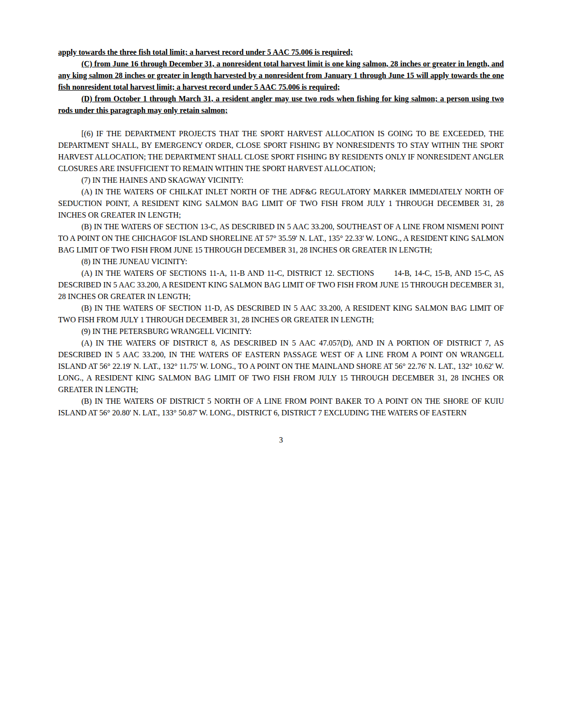apply towards the three fish total limit; a harvest record under 5 AAC 75.006 is required;
(C) from June 16 through December 31, a nonresident total harvest limit is one king salmon, 28 inches or greater in length, and any king salmon 28 inches or greater in length harvested by a nonresident from January 1 through June 15 will apply towards the one fish nonresident total harvest limit; a harvest record under 5 AAC 75.006 is required;
(D) from October 1 through March 31, a resident angler may use two rods when fishing for king salmon; a person using two rods under this paragraph may only retain salmon;
[(6) IF THE DEPARTMENT PROJECTS THAT THE SPORT HARVEST ALLOCATION IS GOING TO BE EXCEEDED, THE DEPARTMENT SHALL, BY EMERGENCY ORDER, CLOSE SPORT FISHING BY NONRESIDENTS TO STAY WITHIN THE SPORT HARVEST ALLOCATION; THE DEPARTMENT SHALL CLOSE SPORT FISHING BY RESIDENTS ONLY IF NONRESIDENT ANGLER CLOSURES ARE INSUFFICIENT TO REMAIN WITHIN THE SPORT HARVEST ALLOCATION;
(7) IN THE HAINES AND SKAGWAY VICINITY:
(A) IN THE WATERS OF CHILKAT INLET NORTH OF THE ADF&G REGULATORY MARKER IMMEDIATELY NORTH OF SEDUCTION POINT, A RESIDENT KING SALMON BAG LIMIT OF TWO FISH FROM JULY 1 THROUGH DECEMBER 31, 28 INCHES OR GREATER IN LENGTH;
(B) IN THE WATERS OF SECTION 13-C, AS DESCRIBED IN 5 AAC 33.200, SOUTHEAST OF A LINE FROM NISMENI POINT TO A POINT ON THE CHICHAGOF ISLAND SHORELINE AT 57° 35.59' N. LAT., 135° 22.33' W. LONG., A RESIDENT KING SALMON BAG LIMIT OF TWO FISH FROM JUNE 15 THROUGH DECEMBER 31, 28 INCHES OR GREATER IN LENGTH;
(8) IN THE JUNEAU VICINITY:
(A) IN THE WATERS OF SECTIONS 11-A, 11-B AND 11-C, DISTRICT 12. SECTIONS 14-B, 14-C, 15-B, AND 15-C, AS DESCRIBED IN 5 AAC 33.200, A RESIDENT KING SALMON BAG LIMIT OF TWO FISH FROM JUNE 15 THROUGH DECEMBER 31, 28 INCHES OR GREATER IN LENGTH;
(B) IN THE WATERS OF SECTION 11-D, AS DESCRIBED IN 5 AAC 33.200, A RESIDENT KING SALMON BAG LIMIT OF TWO FISH FROM JULY 1 THROUGH DECEMBER 31, 28 INCHES OR GREATER IN LENGTH;
(9) IN THE PETERSBURG WRANGELL VICINITY:
(A) IN THE WATERS OF DISTRICT 8, AS DESCRIBED IN 5 AAC 47.057(D), AND IN A PORTION OF DISTRICT 7, AS DESCRIBED IN 5 AAC 33.200, IN THE WATERS OF EASTERN PASSAGE WEST OF A LINE FROM A POINT ON WRANGELL ISLAND AT 56° 22.19' N. LAT., 132° 11.75' W. LONG., TO A POINT ON THE MAINLAND SHORE AT 56° 22.76' N. LAT., 132° 10.62' W. LONG., A RESIDENT KING SALMON BAG LIMIT OF TWO FISH FROM JULY 15 THROUGH DECEMBER 31, 28 INCHES OR GREATER IN LENGTH;
(B) IN THE WATERS OF DISTRICT 5 NORTH OF A LINE FROM POINT BAKER TO A POINT ON THE SHORE OF KUIU ISLAND AT 56° 20.80' N. LAT., 133° 50.87' W. LONG., DISTRICT 6, DISTRICT 7 EXCLUDING THE WATERS OF EASTERN
3